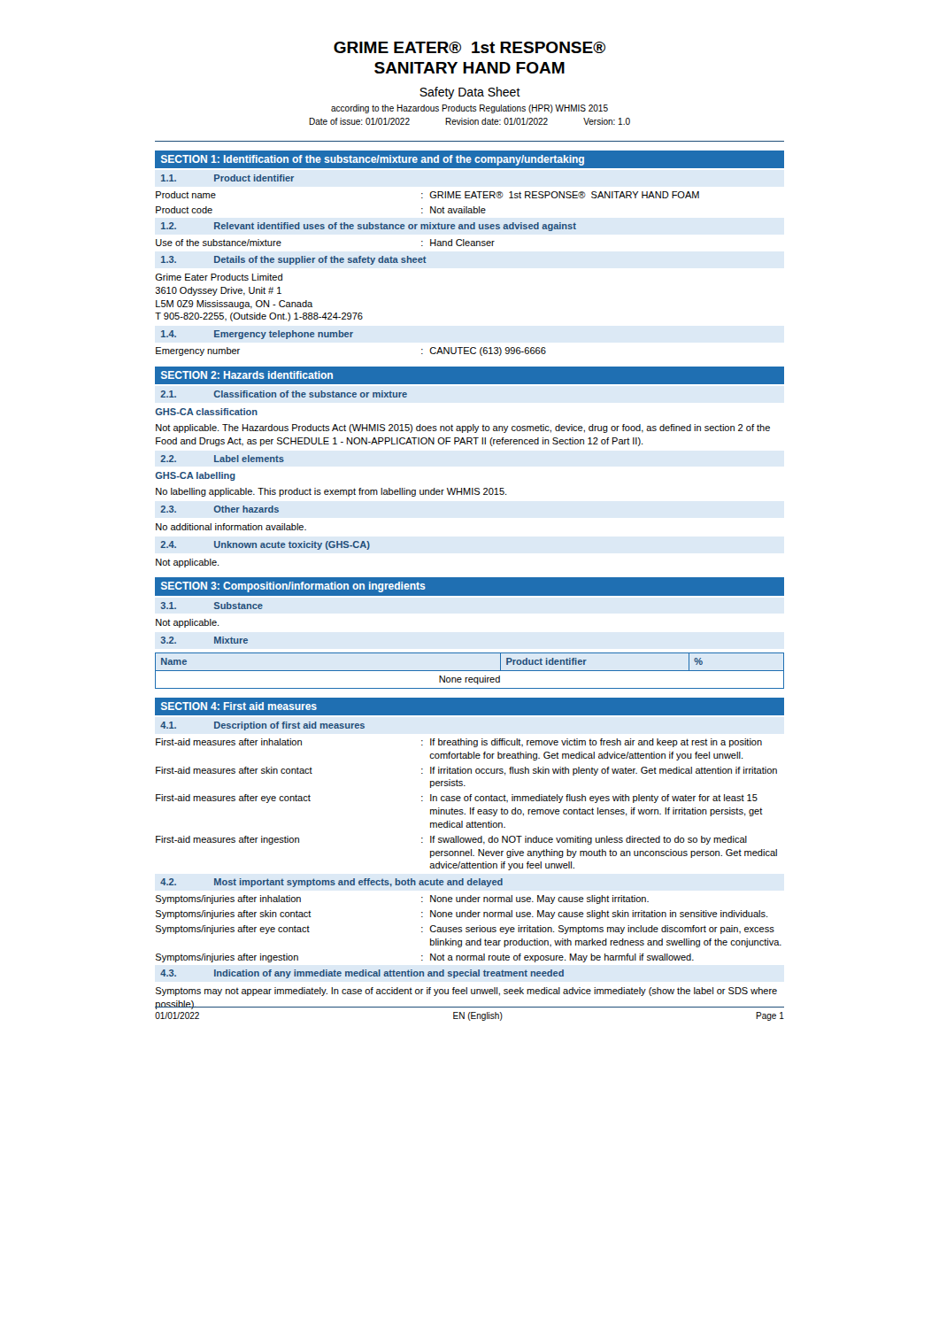GRIME EATER® 1st RESPONSE®
SANITARY HAND FOAM
Safety Data Sheet
according to the Hazardous Products Regulations (HPR) WHMIS 2015
Date of issue: 01/01/2022 Revision date: 01/01/2022 Version: 1.0
SECTION 1: Identification of the substance/mixture and of the company/undertaking
1.1. Product identifier
Product name
:
GRIME EATER® 1st RESPONSE® SANITARY HAND FOAM
Product code
:
Not available
1.2. Relevant identified uses of the substance or mixture and uses advised against
Use of the substance/mixture
:
Hand Cleanser
1.3. Details of the supplier of the safety data sheet
Grime Eater Products Limited
3610 Odyssey Drive, Unit # 1
L5M 0Z9 Mississauga, ON - Canada
T 905-820-2255, (Outside Ont.) 1-888-424-2976
1.4. Emergency telephone number
Emergency number
:
CANUTEC (613) 996-6666
SECTION 2: Hazards identification
2.1. Classification of the substance or mixture
GHS-CA classification
Not applicable. The Hazardous Products Act (WHMIS 2015) does not apply to any cosmetic, device, drug or food, as defined in section 2 of the Food and Drugs Act, as per SCHEDULE 1 - NON-APPLICATION OF PART II (referenced in Section 12 of Part II).
2.2. Label elements
GHS-CA labelling
No labelling applicable. This product is exempt from labelling under WHMIS 2015.
2.3. Other hazards
No additional information available.
2.4. Unknown acute toxicity (GHS-CA)
Not applicable.
SECTION 3: Composition/information on ingredients
3.1. Substance
Not applicable.
3.2. Mixture
| Name | Product identifier | % |
| --- | --- | --- |
| None required |
SECTION 4: First aid measures
4.1. Description of first aid measures
First-aid measures after inhalation
:
If breathing is difficult, remove victim to fresh air and keep at rest in a position comfortable for breathing. Get medical advice/attention if you feel unwell.
First-aid measures after skin contact
:
If irritation occurs, flush skin with plenty of water. Get medical attention if irritation persists.
First-aid measures after eye contact
:
In case of contact, immediately flush eyes with plenty of water for at least 15 minutes. If easy to do, remove contact lenses, if worn. If irritation persists, get medical attention.
First-aid measures after ingestion
:
If swallowed, do NOT induce vomiting unless directed to do so by medical personnel. Never give anything by mouth to an unconscious person. Get medical advice/attention if you feel unwell.
4.2. Most important symptoms and effects, both acute and delayed
Symptoms/injuries after inhalation
:
None under normal use. May cause slight irritation.
Symptoms/injuries after skin contact
:
None under normal use. May cause slight skin irritation in sensitive individuals.
Symptoms/injuries after eye contact
:
Causes serious eye irritation. Symptoms may include discomfort or pain, excess blinking and tear production, with marked redness and swelling of the conjunctiva.
Symptoms/injuries after ingestion
:
Not a normal route of exposure. May be harmful if swallowed.
4.3. Indication of any immediate medical attention and special treatment needed
Symptoms may not appear immediately. In case of accident or if you feel unwell, seek medical advice immediately (show the label or SDS where possible).
01/01/2022
EN (English)
Page 1